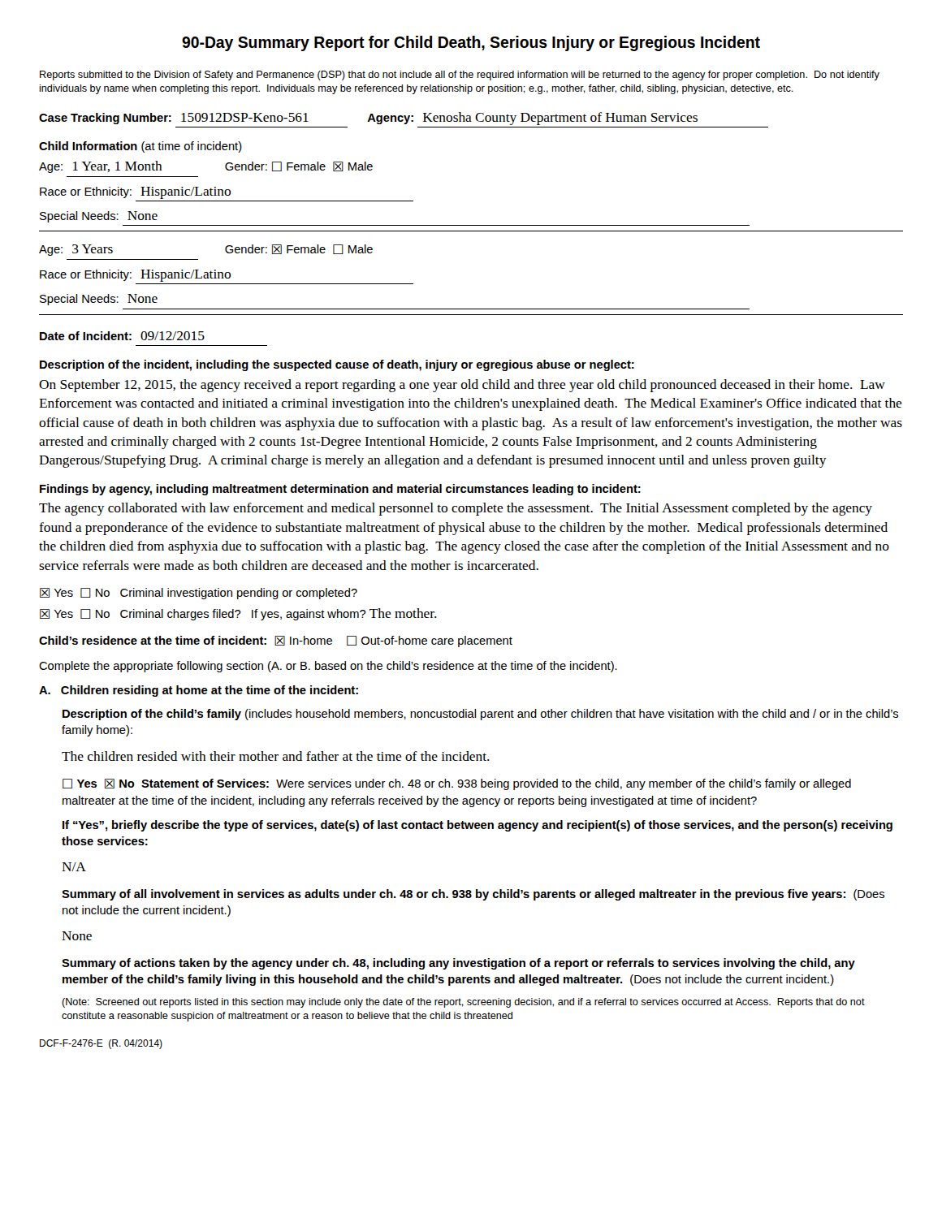90-Day Summary Report for Child Death, Serious Injury or Egregious Incident
Reports submitted to the Division of Safety and Permanence (DSP) that do not include all of the required information will be returned to the agency for proper completion. Do not identify individuals by name when completing this report. Individuals may be referenced by relationship or position; e.g., mother, father, child, sibling, physician, detective, etc.
Case Tracking Number: 150912DSP-Keno-561 Agency: Kenosha County Department of Human Services
Child Information (at time of incident)
Age: 1 Year, 1 Month Gender: ☐ Female ☒ Male
Race or Ethnicity: Hispanic/Latino
Special Needs: None
Age: 3 Years Gender: ☒ Female ☐ Male
Race or Ethnicity: Hispanic/Latino
Special Needs: None
Date of Incident: 09/12/2015
Description of the incident, including the suspected cause of death, injury or egregious abuse or neglect:
On September 12, 2015, the agency received a report regarding a one year old child and three year old child pronounced deceased in their home. Law Enforcement was contacted and initiated a criminal investigation into the children's unexplained death. The Medical Examiner's Office indicated that the official cause of death in both children was asphyxia due to suffocation with a plastic bag. As a result of law enforcement's investigation, the mother was arrested and criminally charged with 2 counts 1st-Degree Intentional Homicide, 2 counts False Imprisonment, and 2 counts Administering Dangerous/Stupefying Drug. A criminal charge is merely an allegation and a defendant is presumed innocent until and unless proven guilty
Findings by agency, including maltreatment determination and material circumstances leading to incident:
The agency collaborated with law enforcement and medical personnel to complete the assessment. The Initial Assessment completed by the agency found a preponderance of the evidence to substantiate maltreatment of physical abuse to the children by the mother. Medical professionals determined the children died from asphyxia due to suffocation with a plastic bag. The agency closed the case after the completion of the Initial Assessment and no service referrals were made as both children are deceased and the mother is incarcerated.
☒ Yes ☐ No Criminal investigation pending or completed?
☒ Yes ☐ No Criminal charges filed? If yes, against whom? The mother.
Child’s residence at the time of incident: ☒ In-home ☐ Out-of-home care placement
Complete the appropriate following section (A. or B. based on the child’s residence at the time of the incident).
A. Children residing at home at the time of the incident:
Description of the child’s family (includes household members, noncustodial parent and other children that have visitation with the child and / or in the child’s family home):
The children resided with their mother and father at the time of the incident.
☐ Yes ☒ No Statement of Services: Were services under ch. 48 or ch. 938 being provided to the child, any member of the child’s family or alleged maltreater at the time of the incident, including any referrals received by the agency or reports being investigated at time of incident?
If “Yes”, briefly describe the type of services, date(s) of last contact between agency and recipient(s) of those services, and the person(s) receiving those services:
N/A
Summary of all involvement in services as adults under ch. 48 or ch. 938 by child’s parents or alleged maltreater in the previous five years: (Does not include the current incident.)
None
Summary of actions taken by the agency under ch. 48, including any investigation of a report or referrals to services involving the child, any member of the child’s family living in this household and the child’s parents and alleged maltreater. (Does not include the current incident.)
(Note: Screened out reports listed in this section may include only the date of the report, screening decision, and if a referral to services occurred at Access. Reports that do not constitute a reasonable suspicion of maltreatment or a reason to believe that the child is threatened
DCF-F-2476-E (R. 04/2014)